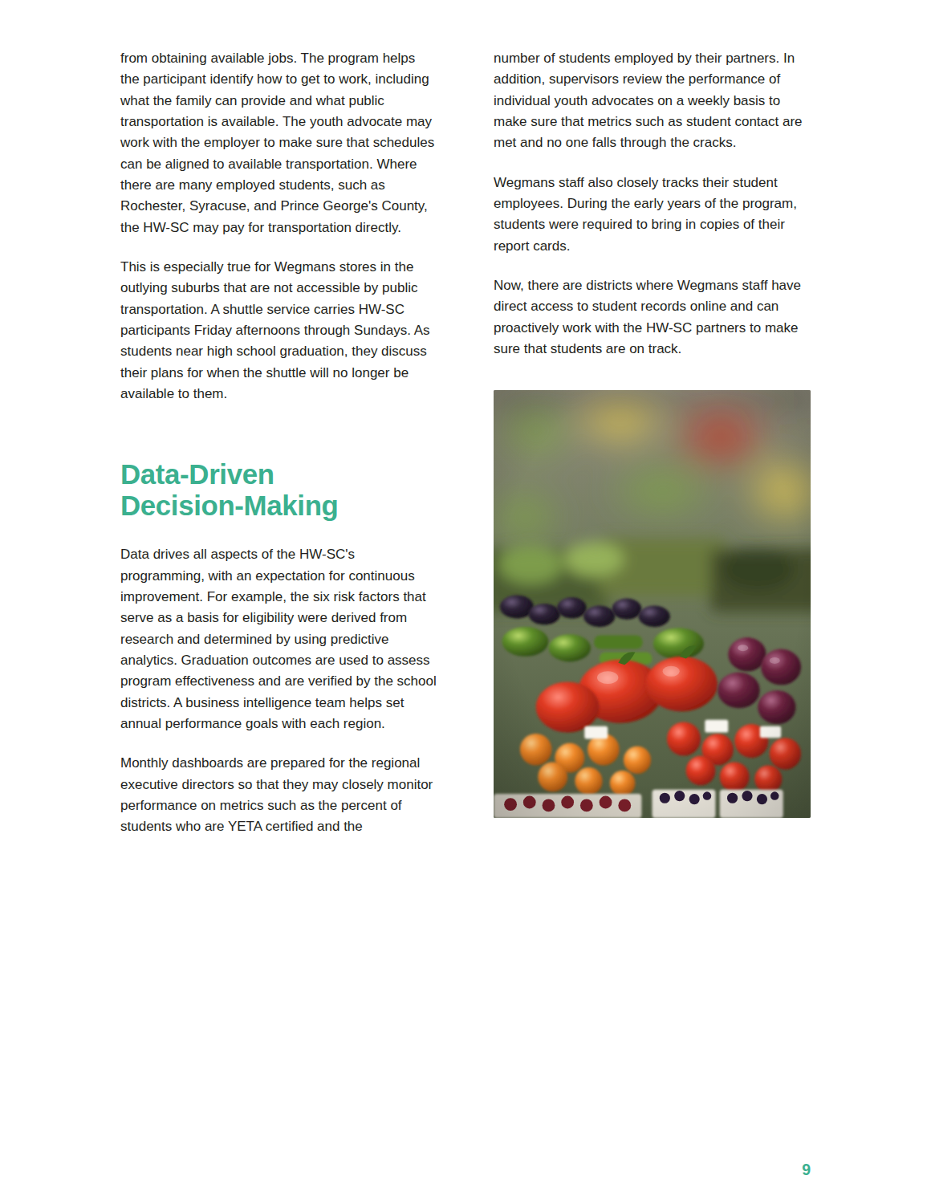from obtaining available jobs. The program helps the participant identify how to get to work, including what the family can provide and what public transportation is available. The youth advocate may work with the employer to make sure that schedules can be aligned to available transportation. Where there are many employed students, such as Rochester, Syracuse, and Prince George's County, the HW-SC may pay for transportation directly.
This is especially true for Wegmans stores in the outlying suburbs that are not accessible by public transportation. A shuttle service carries HW-SC participants Friday afternoons through Sundays. As students near high school graduation, they discuss their plans for when the shuttle will no longer be available to them.
Data-Driven
Decision-Making
Data drives all aspects of the HW-SC's programming, with an expectation for continuous improvement. For example, the six risk factors that serve as a basis for eligibility were derived from research and determined by using predictive analytics. Graduation outcomes are used to assess program effectiveness and are verified by the school districts. A business intelligence team helps set annual performance goals with each region.
Monthly dashboards are prepared for the regional executive directors so that they may closely monitor performance on metrics such as the percent of students who are YETA certified and the
number of students employed by their partners. In addition, supervisors review the performance of individual youth advocates on a weekly basis to make sure that metrics such as student contact are met and no one falls through the cracks.
Wegmans staff also closely tracks their student employees. During the early years of the program, students were required to bring in copies of their report cards.
Now, there are districts where Wegmans staff have direct access to student records online and can proactively work with the HW-SC partners to make sure that students are on track.
9